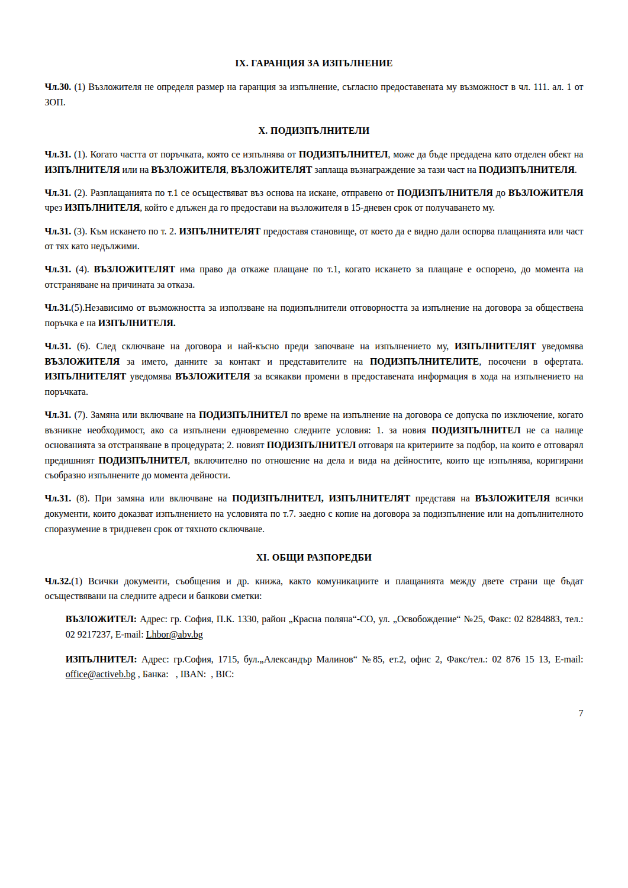IX. ГАРАНЦИЯ ЗА ИЗПЪЛНЕНИЕ
Чл.30. (1) Възложителя не определя размер на гаранция за изпълнение, съгласно предоставената му възможност в чл. 111. ал. 1 от ЗОП.
X. ПОДИЗПЪЛНИТЕЛИ
Чл.31. (1). Когато частта от поръчката, която се изпълнява от ПОДИЗПЪЛНИТЕЛ, може да бъде предадена като отделен обект на ИЗПЪЛНИТЕЛЯ или на ВЪЗЛОЖИТЕЛЯ, ВЪЗЛОЖИТЕЛЯТ заплаща възнаграждение за тази част на ПОДИЗПЪЛНИТЕЛЯ.
Чл.31. (2). Разплащанията по т.1 се осъществяват въз основа на искане, отправено от ПОДИЗПЪЛНИТЕЛЯ до ВЪЗЛОЖИТЕЛЯ чрез ИЗПЪЛНИТЕЛЯ, който е длъжен да го предостави на възложителя в 15-дневен срок от получаването му.
Чл.31. (3). Към искането по т. 2. ИЗПЪЛНИТЕЛЯТ предоставя становище, от което да е видно дали оспорва плащанията или част от тях като недължими.
Чл.31. (4). ВЪЗЛОЖИТЕЛЯТ има право да откаже плащане по т.1, когато искането за плащане е оспорено, до момента на отстраняване на причината за отказа.
Чл.31.(5).Независимо от възможността за използване на подизпълнители отговорността за изпълнение на договора за обществена поръчка е на ИЗПЪЛНИТЕЛЯ.
Чл.31. (6). След сключване на договора и най-късно преди започване на изпълнението му, ИЗПЪЛНИТЕЛЯТ уведомява ВЪЗЛОЖИТЕЛЯ за името, данните за контакт и представителите на ПОДИЗПЪЛНИТЕЛИТЕ, посочени в офертата. ИЗПЪЛНИТЕЛЯТ уведомява ВЪЗЛОЖИТЕЛЯ за всякакви промени в предоставената информация в хода на изпълнението на поръчката.
Чл.31. (7). Замяна или включване на ПОДИЗПЪЛНИТЕЛ по време на изпълнение на договора се допуска по изключение, когато възникне необходимост, ако са изпълнени едновременно следните условия: 1. за новия ПОДИЗПЪЛНИТЕЛ не са налице основанията за отстраняване в процедурата; 2. новият ПОДИЗПЪЛНИТЕЛ отговаря на критериите за подбор, на които е отговарял предишният ПОДИЗПЪЛНИТЕЛ, включително по отношение на дела и вида на дейностите, които ще изпълнява, коригирани съобразно изпълнените до момента дейности.
Чл.31. (8). При замяна или включване на ПОДИЗПЪЛНИТЕЛ, ИЗПЪЛНИТЕЛЯТ представя на ВЪЗЛОЖИТЕЛЯ всички документи, които доказват изпълнението на условията по т.7. заедно с копие на договора за подизпълнение или на допълнителното споразумение в тридневен срок от тяхното сключване.
XI. ОБЩИ РАЗПОРЕДБИ
Чл.32.(1) Всички документи, съобщения и др. книжа, както комуникациите и плащанията между двете страни ще бъдат осъществявани на следните адреси и банкови сметки:
ВЪЗЛОЖИТЕЛ: Адрес: гр. София, П.К. 1330, район „Красна поляна“-СО, ул. „Освобождение“ №25, Факс: 02 8284883, тел.: 02 9217237, E-mail: Lhbor@abv.bg
ИЗПЪЛНИТЕЛ: Адрес: гр.София, 1715, бул.„Александър Малинов“ №85, ет.2, офис 2, Факс/тел.: 02 876 15 13, E-mail: office@activeb.bg , Банка: , IBAN: , BIC:
7